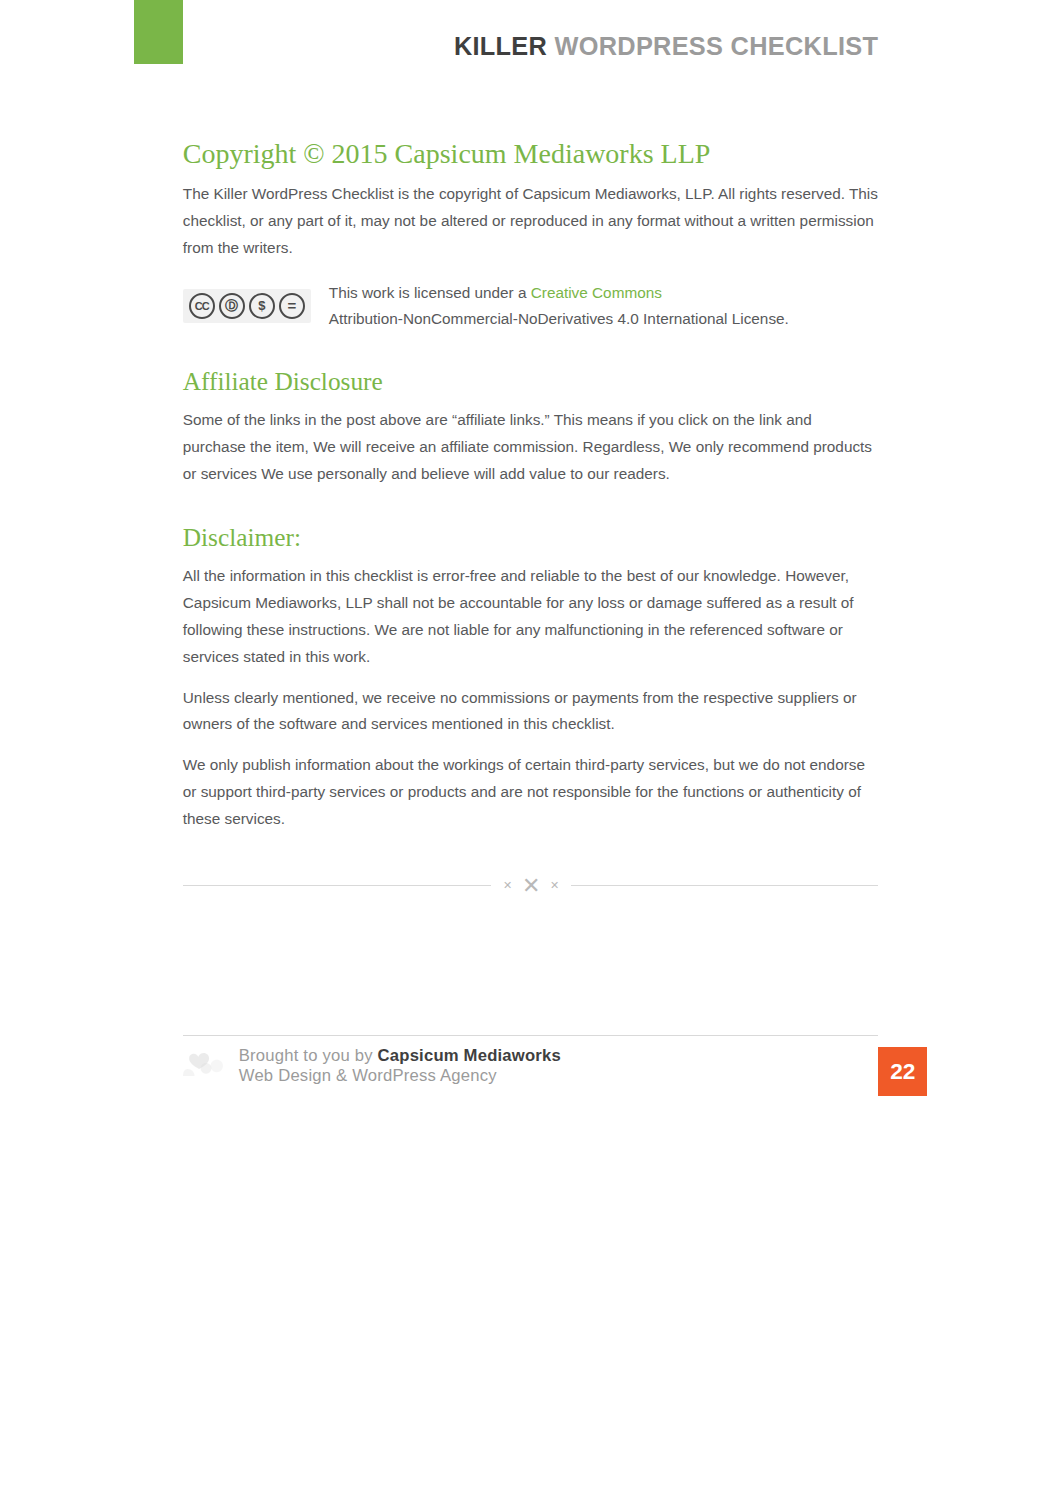KILLER WORDPRESS CHECKLIST
Copyright © 2015 Capsicum Mediaworks LLP
The Killer WordPress Checklist is the copyright of Capsicum Mediaworks, LLP. All rights reserved. This checklist, or any part of it, may not be altered or reproduced in any format without a written permission from the writers.
CC Ⓓ $ =
This work is licensed under a Creative Commons
Attribution-NonCommercial-NoDerivatives 4.0 International License.
Affiliate Disclosure
Some of the links in the post above are “affiliate links.” This means if you click on the link and purchase the item, We will receive an affiliate commission. Regardless, We only recommend products or services We use personally and believe will add value to our readers.
Disclaimer:
All the information in this checklist is error-free and reliable to the best of our knowledge. However, Capsicum Mediaworks, LLP shall not be accountable for any loss or damage suffered as a result of following these instructions. We are not liable for any malfunctioning in the referenced software or services stated in this work.
Unless clearly mentioned, we receive no commissions or payments from the respective suppliers or owners of the software and services mentioned in this checklist.
We only publish information about the workings of certain third-party services, but we do not endorse or support third-party services or products and are not responsible for the functions or authenticity of these services.
✕ ✕ ✕
Brought to you by Capsicum Mediaworks
Web Design & WordPress Agency
22